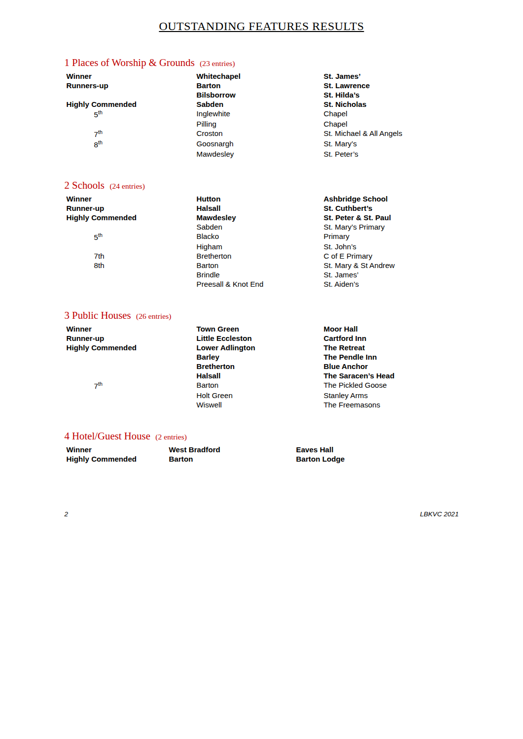OUTSTANDING FEATURES RESULTS
1 Places of Worship & Grounds (23 entries)
| Winner | Whitechapel | St. James’ |
| Runners-up | Barton | St. Lawrence |
| | Bilsborrow | St. Hilda’s |
| Highly Commended | Sabden | St. Nicholas |
| 5 th | Inglewhite | Chapel |
| | Pilling | Chapel |
| 7 th | Croston | St. Michael & All Angels |
| 8 th | Goosnargh | St. Mary’s |
| | Mawdesley | St. Peter’s |
2 Schools (24 entries)
| Winner | Hutton | Ashbridge School |
| Runner-up | Halsall | St. Cuthbert’s |
| Highly Commended | Mawdesley | St. Peter & St. Paul |
| | Sabden | St. Mary’s Primary |
| 5 th | Blacko | Primary |
| | Higham | St. John’s |
| 7th | Bretherton | C of E Primary |
| 8th | Barton | St. Mary & St Andrew |
| | Brindle | St. James’ |
| | Preesall & Knot End | St. Aiden’s |
3 Public Houses (26 entries)
| Winner | Town Green | Moor Hall |
| Runner-up | Little Eccleston | Cartford Inn |
| Highly Commended | Lower Adlington | The Retreat |
| | Barley | The Pendle Inn |
| | Bretherton | Blue Anchor |
| | Halsall | The Saracen’s Head |
| 7 th | Barton | The Pickled Goose |
| | Holt Green | Stanley Arms |
| | Wiswell | The Freemasons |
4 Hotel/Guest House (2 entries)
| Winner | West Bradford | Eaves Hall |
| Highly Commended | Barton | Barton Lodge |
2 LBKVC 2021